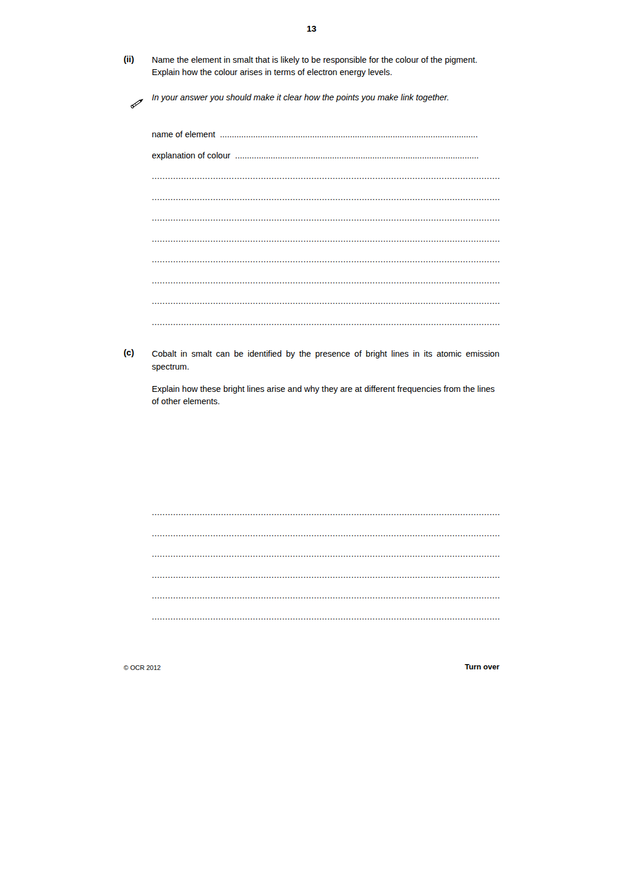13
(ii)
Name the element in smalt that is likely to be responsible for the colour of the pigment. Explain how the colour arises in terms of electron energy levels.
In your answer you should make it clear how the points you make link together.
name of element .............................................................................................................
explanation of colour .......................................................................................................
................................................................................................................................................
................................................................................................................................................
................................................................................................................................................
................................................................................................................................................
................................................................................................................................................
................................................................................................................................................
................................................................................................................................................
.................................................................................................................................... [5]
(c)
Cobalt in smalt can be identified by the presence of bright lines in its atomic emission spectrum.
Explain how these bright lines arise and why they are at different frequencies from the lines of other elements.
................................................................................................................................................
................................................................................................................................................
................................................................................................................................................
................................................................................................................................................
................................................................................................................................................
.................................................................................................................................... [3]
© OCR 2012
Turn over